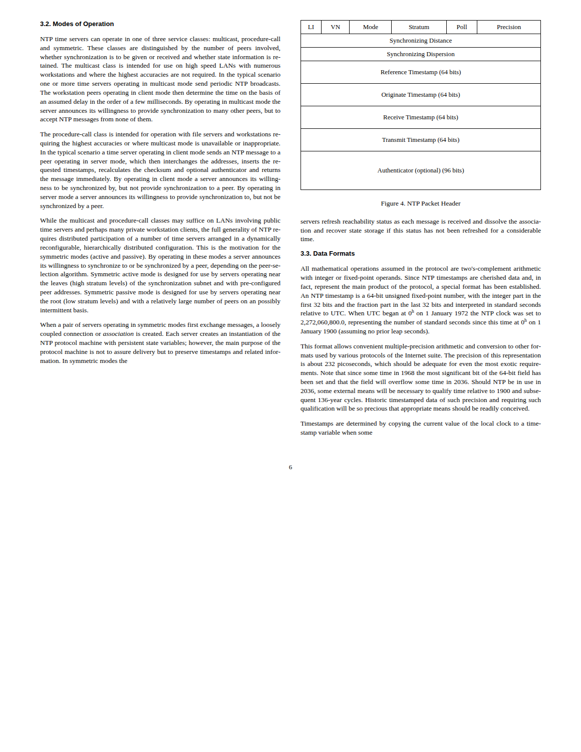3.2. Modes of Operation
NTP time servers can operate in one of three service classes: multicast, procedure-call and symmetric. These classes are distinguished by the number of peers involved, whether synchronization is to be given or received and whether state information is retained. The multicast class is intended for use on high speed LANs with numerous workstations and where the highest accuracies are not required. In the typical scenario one or more time servers operating in multicast mode send periodic NTP broadcasts. The workstation peers operating in client mode then determine the time on the basis of an assumed delay in the order of a few milliseconds. By operating in multicast mode the server announces its willingness to provide synchronization to many other peers, but to accept NTP messages from none of them.
The procedure-call class is intended for operation with file servers and workstations requiring the highest accuracies or where multicast mode is unavailable or inappropriate. In the typical scenario a time server operating in client mode sends an NTP message to a peer operating in server mode, which then interchanges the addresses, inserts the requested timestamps, recalculates the checksum and optional authenticator and returns the message immediately. By operating in client mode a server announces its willingness to be synchronized by, but not provide synchronization to a peer. By operating in server mode a server announces its willingness to provide synchronization to, but not be synchronized by a peer.
While the multicast and procedure-call classes may suffice on LANs involving public time servers and perhaps many private workstation clients, the full generality of NTP requires distributed participation of a number of time servers arranged in a dynamically reconfigurable, hierarchically distributed configuration. This is the motivation for the symmetric modes (active and passive). By operating in these modes a server announces its willingness to synchronize to or be synchronized by a peer, depending on the peer-selection algorithm. Symmetric active mode is designed for use by servers operating near the leaves (high stratum levels) of the synchronization subnet and with pre-configured peer addresses. Symmetric passive mode is designed for use by servers operating near the root (low stratum levels) and with a relatively large number of peers on an possibly intermittent basis.
When a pair of servers operating in symmetric modes first exchange messages, a loosely coupled connection or association is created. Each server creates an instantiation of the NTP protocol machine with persistent state variables; however, the main purpose of the protocol machine is not to assure delivery but to preserve timestamps and related information. In symmetric modes the
| LI | VN | Mode | Stratum | Poll | Precision |
| Synchronizing Distance |
| Synchronizing Dispersion |
| Reference Timestamp (64 bits) |
| Originate Timestamp (64 bits) |
| Receive Timestamp (64 bits) |
| Transmit Timestamp (64 bits) |
| Authenticator (optional) (96 bits) |
Figure 4. NTP Packet Header
servers refresh reachability status as each message is received and dissolve the association and recover state storage if this status has not been refreshed for a considerable time.
3.3. Data Formats
All mathematical operations assumed in the protocol are two's-complement arithmetic with integer or fixed-point operands. Since NTP timestamps are cherished data and, in fact, represent the main product of the protocol, a special format has been established. An NTP timestamp is a 64-bit unsigned fixed-point number, with the integer part in the first 32 bits and the fraction part in the last 32 bits and interpreted in standard seconds relative to UTC. When UTC began at 0h on 1 January 1972 the NTP clock was set to 2,272,060,800.0, representing the number of standard seconds since this time at 0h on 1 January 1900 (assuming no prior leap seconds).
This format allows convenient multiple-precision arithmetic and conversion to other formats used by various protocols of the Internet suite. The precision of this representation is about 232 picoseconds, which should be adequate for even the most exotic requirements. Note that since some time in 1968 the most significant bit of the 64-bit field has been set and that the field will overflow some time in 2036. Should NTP be in use in 2036, some external means will be necessary to qualify time relative to 1900 and subsequent 136-year cycles. Historic timestamped data of such precision and requiring such qualification will be so precious that appropriate means should be readily conceived.
Timestamps are determined by copying the current value of the local clock to a timestamp variable when some
6